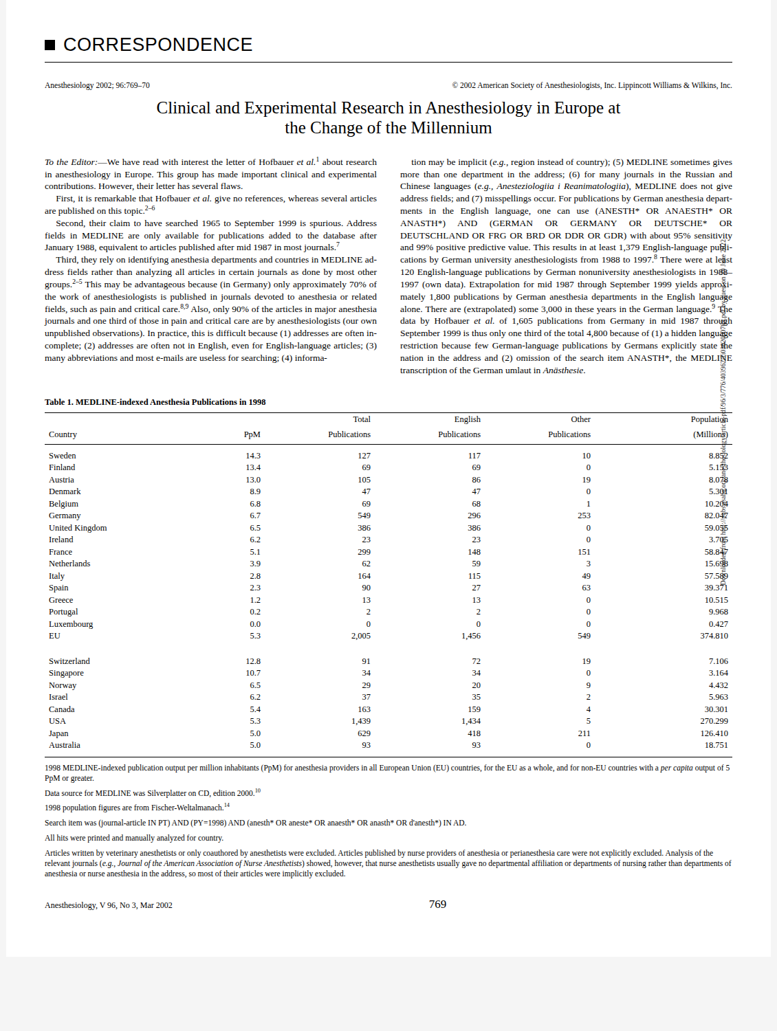Downloaded from http://pubs.asahq.org/anesthesiology/article-pdf/96/3/776/403962/7i0302000769.pdf by guest on 29 June 2022
CORRESPONDENCE
Anesthesiology 2002; 96:769–70 © 2002 American Society of Anesthesiologists, Inc. Lippincott Williams & Wilkins, Inc.
Clinical and Experimental Research in Anesthesiology in Europe at
the Change of the Millennium
To the Editor:—We have read with interest the letter of Hofbauer et al.1 about research in anesthesiology in Europe. This group has made important clinical and experimental contributions. However, their letter has several flaws.
First, it is remarkable that Hofbauer et al. give no references, whereas several articles are published on this topic.2–6
Second, their claim to have searched 1965 to September 1999 is spurious. Address fields in MEDLINE are only available for publications added to the database after January 1988, equivalent to articles published after mid 1987 in most journals.7
Third, they rely on identifying anesthesia departments and countries in MEDLINE address fields rather than analyzing all articles in certain journals as done by most other groups.2–5 This may be advantageous because (in Germany) only approximately 70% of the work of anesthesiologists is published in journals devoted to anesthesia or related fields, such as pain and critical care.8,9 Also, only 90% of the articles in major anesthesia journals and one third of those in pain and critical care are by anesthesiologists (our own unpublished observations). In practice, this is difficult because (1) addresses are often incomplete; (2) addresses are often not in English, even for English-language articles; (3) many abbreviations and most e-mails are useless for searching; (4) informa-
tion may be implicit (e.g., region instead of country); (5) MEDLINE sometimes gives more than one department in the address; (6) for many journals in the Russian and Chinese languages (e.g., Anesteziologiia i Reanimatologiia), MEDLINE does not give address fields; and (7) misspellings occur. For publications by German anesthesia departments in the English language, one can use (ANESTH* OR ANAESTH* OR ANASTH*) AND (GERMAN OR GERMANY OR DEUTSCHE* OR DEUTSCHLAND OR FRG OR BRD OR DDR OR GDR) with about 95% sensitivity and 99% positive predictive value. This results in at least 1,379 English-language publications by German university anesthesiologists from 1988 to 1997.8 There were at least 120 English-language publications by German nonuniversity anesthesiologists in 1988–1997 (own data). Extrapolation for mid 1987 through September 1999 yields approximately 1,800 publications by German anesthesia departments in the English language alone. There are (extrapolated) some 3,000 in these years in the German language.9 The data by Hofbauer et al. of 1,605 publications from Germany in mid 1987 through September 1999 is thus only one third of the total 4,800 because of (1) a hidden language restriction because few German-language publications by Germans explicitly state the nation in the address and (2) omission of the search item ANASTH*, the MEDLINE transcription of the German umlaut in Anästhesie.
Table 1. MEDLINE-indexed Anesthesia Publications in 1998
| | | Total | English | Other | Population |
| --- | --- | --- | --- | --- | --- |
| Country | PpM | Publications | Publications | Publications | (Millions) |
| Sweden | 14.3 | 127 | 117 | 10 | 8.852 |
| Finland | 13.4 | 69 | 69 | 0 | 5.153 |
| Austria | 13.0 | 105 | 86 | 19 | 8.078 |
| Denmark | 8.9 | 47 | 47 | 0 | 5.301 |
| Belgium | 6.8 | 69 | 68 | 1 | 10.204 |
| Germany | 6.7 | 549 | 296 | 253 | 82.047 |
| United Kingdom | 6.5 | 386 | 386 | 0 | 59.055 |
| Ireland | 6.2 | 23 | 23 | 0 | 3.705 |
| France | 5.1 | 299 | 148 | 151 | 58.847 |
| Netherlands | 3.9 | 62 | 59 | 3 | 15.698 |
| Italy | 2.8 | 164 | 115 | 49 | 57.589 |
| Spain | 2.3 | 90 | 27 | 63 | 39.371 |
| Greece | 1.2 | 13 | 13 | 0 | 10.515 |
| Portugal | 0.2 | 2 | 2 | 0 | 9.968 |
| Luxembourg | 0.0 | 0 | 0 | 0 | 0.427 |
| EU | 5.3 | 2,005 | 1,456 | 549 | 374.810 |
| Switzerland | 12.8 | 91 | 72 | 19 | 7.106 |
| Singapore | 10.7 | 34 | 34 | 0 | 3.164 |
| Norway | 6.5 | 29 | 20 | 9 | 4.432 |
| Israel | 6.2 | 37 | 35 | 2 | 5.963 |
| Canada | 5.4 | 163 | 159 | 4 | 30.301 |
| USA | 5.3 | 1,439 | 1,434 | 5 | 270.299 |
| Japan | 5.0 | 629 | 418 | 211 | 126.410 |
| Australia | 5.0 | 93 | 93 | 0 | 18.751 |
1998 MEDLINE-indexed publication output per million inhabitants (PpM) for anesthesia providers in all European Union (EU) countries, for the EU as a whole, and for non-EU countries with a per capita output of 5 PpM or greater.
Data source for MEDLINE was Silverplatter on CD, edition 2000.10
1998 population figures are from Fischer-Weltalmanach.14
Search item was (journal-article IN PT) AND (PY=1998) AND (anesth* OR aneste* OR anaesth* OR anasth* OR d'anesth*) IN AD.
All hits were printed and manually analyzed for country.
Articles written by veterinary anesthetists or only coauthored by anesthetists were excluded. Articles published by nurse providers of anesthesia or perianesthesia care were not explicitly excluded. Analysis of the relevant journals (e.g., Journal of the American Association of Nurse Anesthetists) showed, however, that nurse anesthetists usually gave no departmental affiliation or departments of nursing rather than departments of anesthesia or nurse anesthesia in the address, so most of their articles were implicitly excluded.
Anesthesiology, V 96, No 3, Mar 2002 769